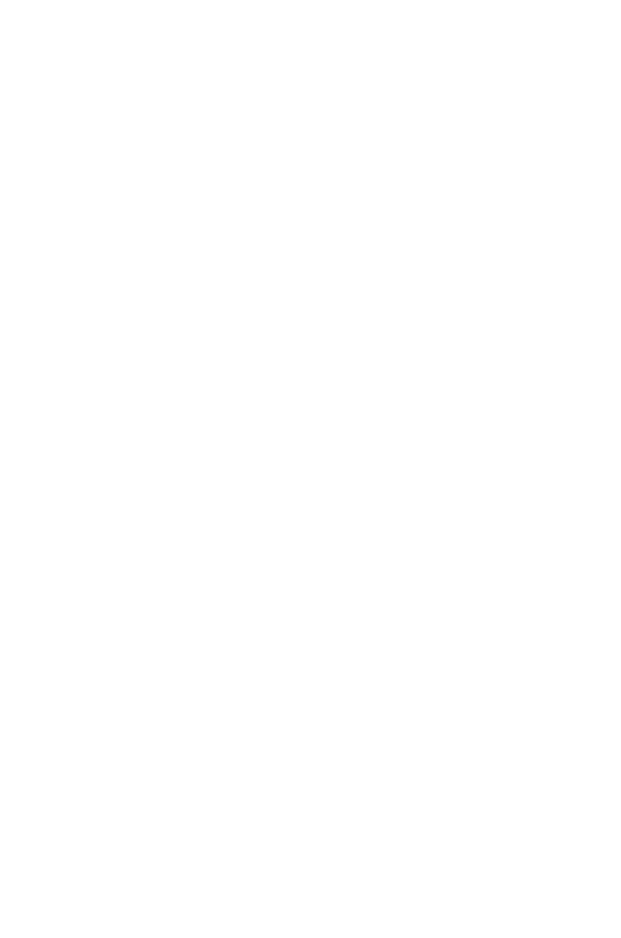Two-panel pole-mounted solar tracker on a rooftop beside a concrete wall.
Technicians assembling a four-panel solar tracker array on site.
Completed four-panel solar tracker installed on a concrete base outside an office building.